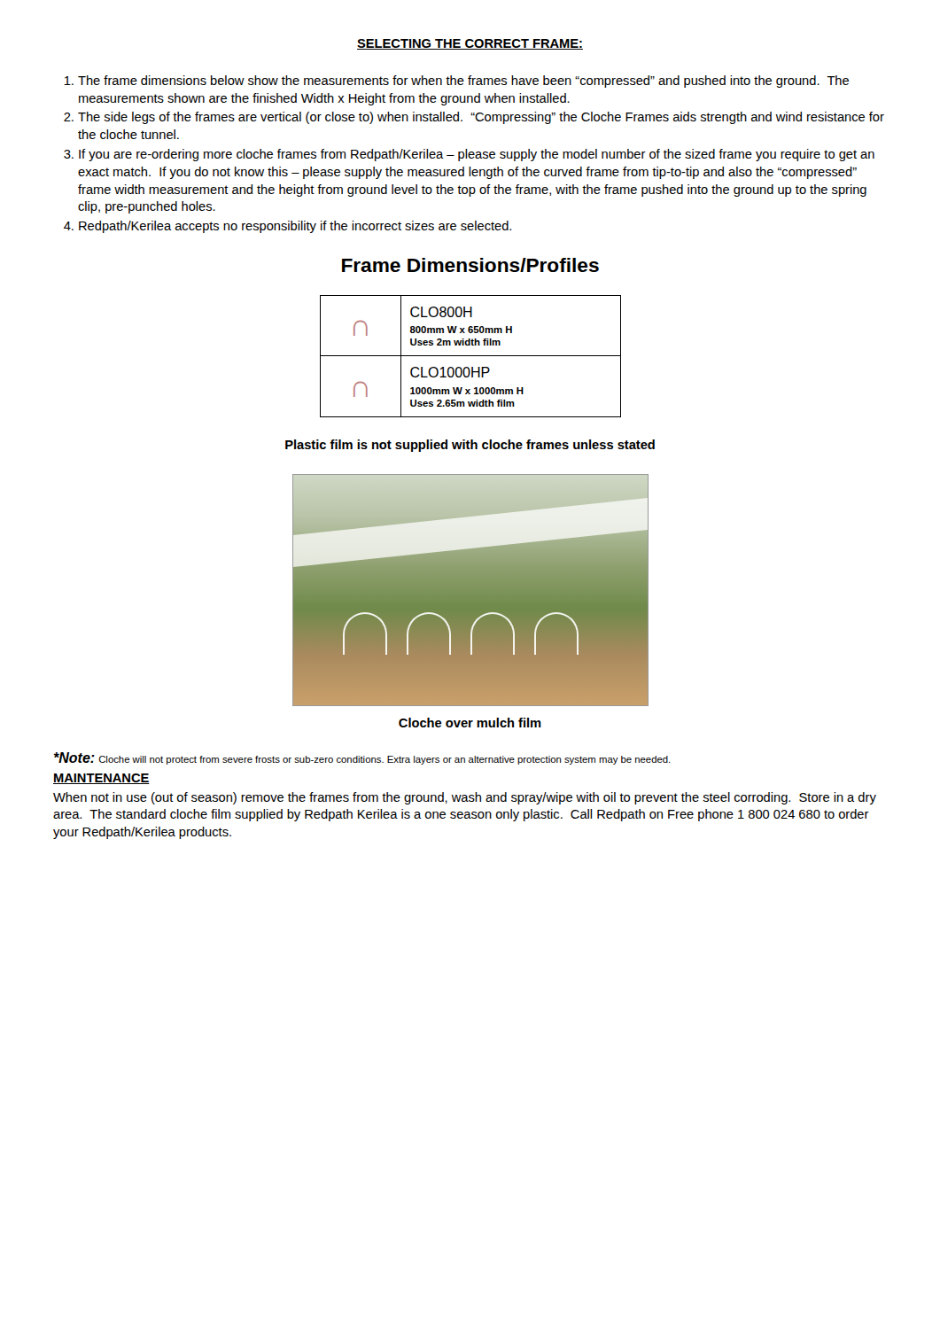SELECTING THE CORRECT FRAME:
The frame dimensions below show the measurements for when the frames have been “compressed” and pushed into the ground. The measurements shown are the finished Width x Height from the ground when installed.
The side legs of the frames are vertical (or close to) when installed. “Compressing” the Cloche Frames aids strength and wind resistance for the cloche tunnel.
If you are re-ordering more cloche frames from Redpath/Kerilea – please supply the model number of the sized frame you require to get an exact match. If you do not know this – please supply the measured length of the curved frame from tip-to-tip and also the “compressed” frame width measurement and the height from ground level to the top of the frame, with the frame pushed into the ground up to the spring clip, pre-punched holes.
Redpath/Kerilea accepts no responsibility if the incorrect sizes are selected.
Frame Dimensions/Profiles
| ∩ | CLO800H 800mm W x 650mm H Uses 2m width film |
| ∩ | CLO1000HP 1000mm W x 1000mm H Uses 2.65m width film |
Plastic film is not supplied with cloche frames unless stated
Cloche over mulch film
*Note: Cloche will not protect from severe frosts or sub-zero conditions. Extra layers or an alternative protection system may be needed.
MAINTENANCE
When not in use (out of season) remove the frames from the ground, wash and spray/wipe with oil to prevent the steel corroding. Store in a dry area. The standard cloche film supplied by Redpath Kerilea is a one season only plastic. Call Redpath on Free phone 1 800 024 680 to order your Redpath/Kerilea products.